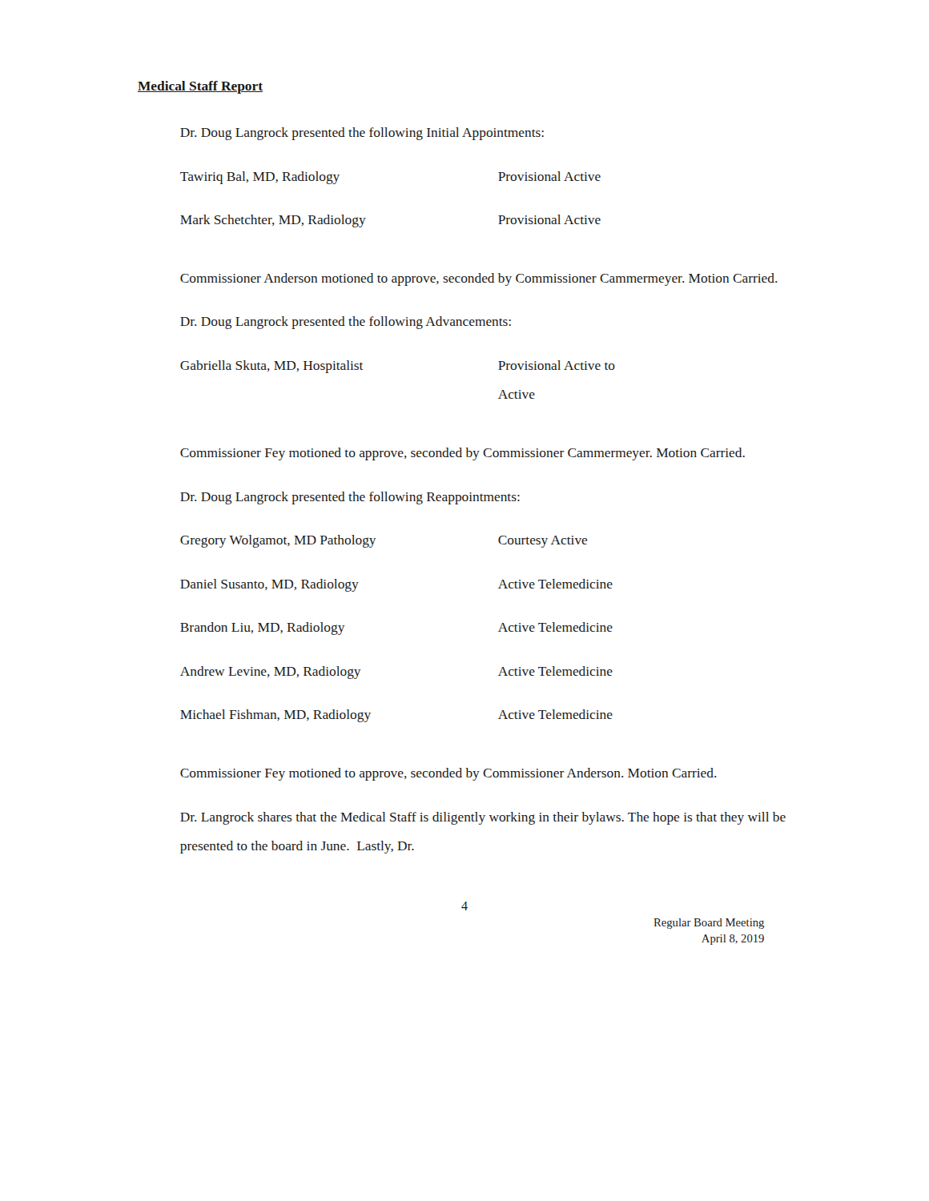Medical Staff Report
Dr. Doug Langrock presented the following Initial Appointments:
| Tawiriq Bal, MD, Radiology | Provisional Active |
| Mark Schetchter, MD, Radiology | Provisional Active |
Commissioner Anderson motioned to approve, seconded by Commissioner Cammermeyer. Motion Carried.
Dr. Doug Langrock presented the following Advancements:
| Gabriella Skuta, MD, Hospitalist | Provisional Active to Active |
Commissioner Fey motioned to approve, seconded by Commissioner Cammermeyer. Motion Carried.
Dr. Doug Langrock presented the following Reappointments:
| Gregory Wolgamot, MD Pathology | Courtesy Active |
| Daniel Susanto, MD, Radiology | Active Telemedicine |
| Brandon Liu, MD, Radiology | Active Telemedicine |
| Andrew Levine, MD, Radiology | Active Telemedicine |
| Michael Fishman, MD, Radiology | Active Telemedicine |
Commissioner Fey motioned to approve, seconded by Commissioner Anderson. Motion Carried.
Dr. Langrock shares that the Medical Staff is diligently working in their bylaws. The hope is that they will be presented to the board in June. Lastly, Dr.
4
Regular Board Meeting
April 8, 2019